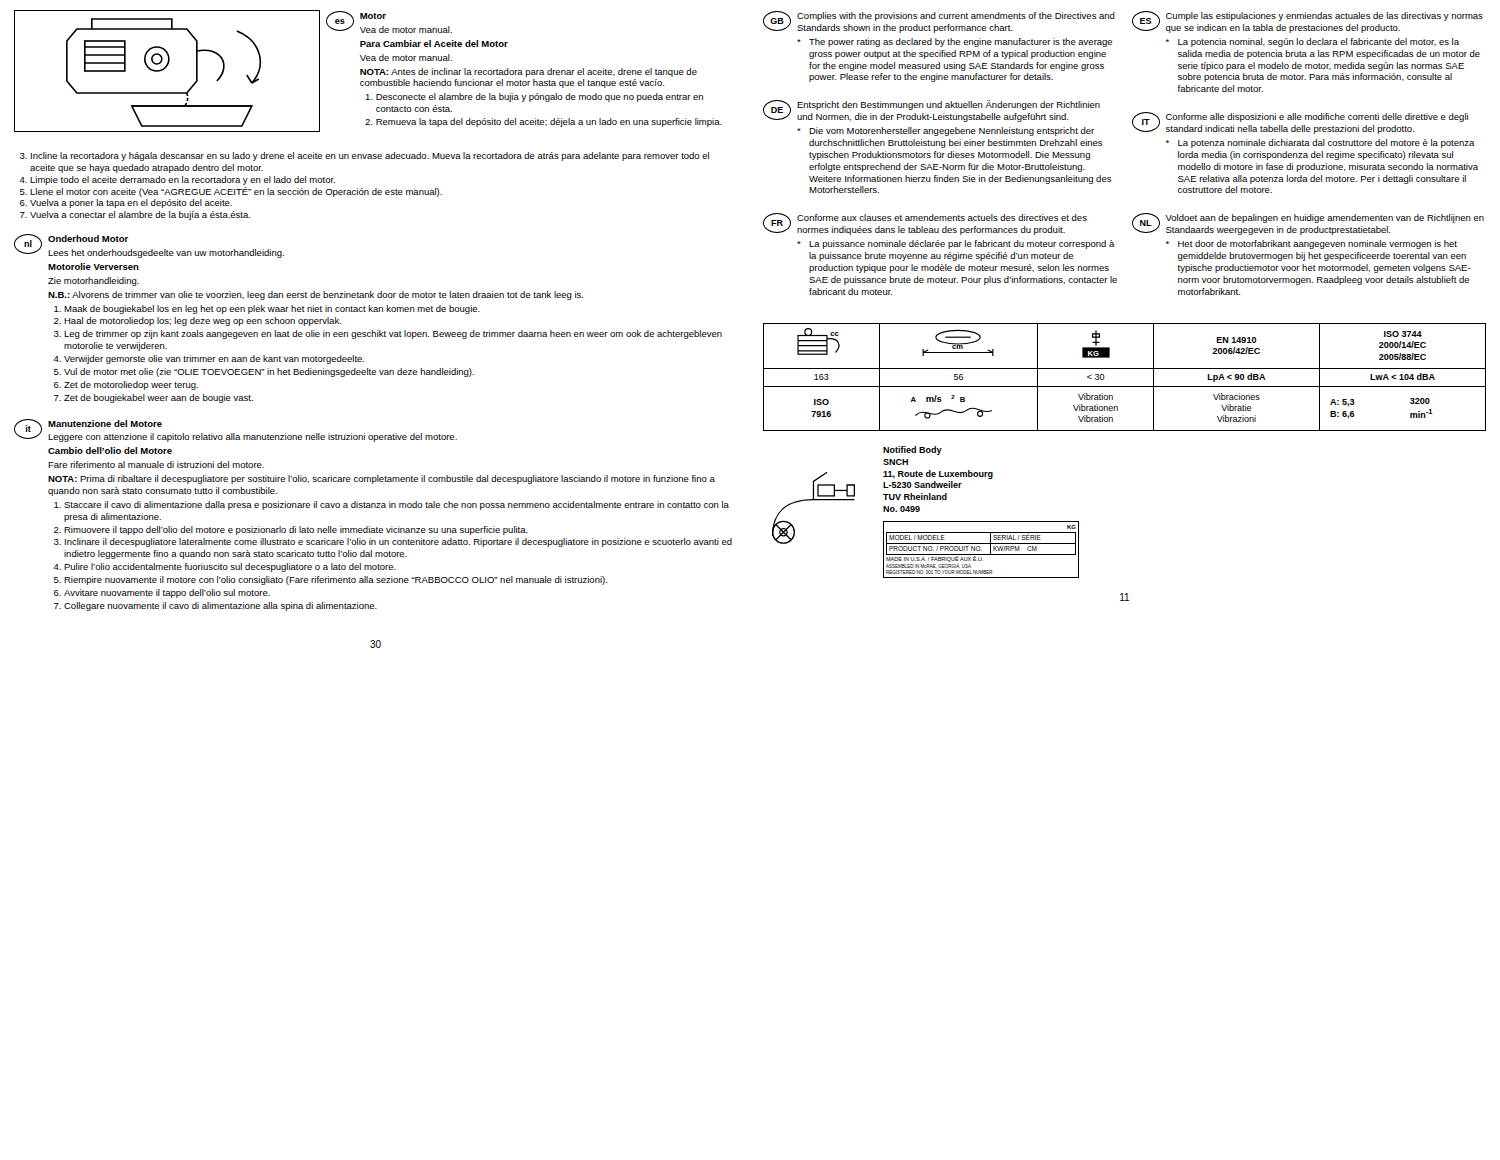es
Motor
Vea de motor manual.
Para Cambiar el Aceite del Motor
Vea de motor manual.
NOTA: Antes de inclinar la recortadora para drenar el aceite, drene el tanque de combustible haciendo funcionar el motor hasta que el tanque esté vacío.
Desconecte el alambre de la bujia y póngalo de modo que no pueda entrar en contacto con ésta.
Remueva la tapa del depósito del aceite; déjela a un lado en una superficie limpia.
Incline la recortadora y hágala descansar en su lado y drene el aceite en un envase adecuado. Mueva la recortadora de atrás para adelante para remover todo el aceite que se haya quedado atrapado dentro del motor.
Limpie todo el aceite derramado en la recortadora y en el lado del motor.
Llene el motor con aceite (Vea “AGREGUE ACEITÉ” en la sección de Operación de este manual).
Vuelva a poner la tapa en el depósito del aceite.
Vuelva a conectar el alambre de la bujía a ésta.ésta.
nl
Onderhoud Motor
Lees het onderhoudsgedeelte van uw motorhandleiding.
Motorolie Verversen
Zie motorhandleiding.
N.B.: Alvorens de trimmer van olie te voorzien, leeg dan eerst de benzinetank door de motor te laten draaien tot de tank leeg is.
Maak de bougiekabel los en leg het op een plek waar het niet in contact kan komen met de bougie.
Haal de motoroliedop los; leg deze weg op een schoon oppervlak.
Leg de trimmer op zijn kant zoals aangegeven en laat de olie in een geschikt vat lopen. Beweeg de trimmer daarna heen en weer om ook de achtergebleven motorolie te verwijderen.
Verwijder gemorste olie van trimmer en aan de kant van motorgedeelte.
Vul de motor met olie (zie “OLIE TOEVOEGEN” in het Bedieningsgedeelte van deze handleiding).
Zet de motoroliedop weer terug.
Zet de bougiekabel weer aan de bougie vast.
it
Manutenzione del Motore
Leggere con attenzione il capitolo relativo alla manutenzione nelle istruzioni operative del motore.
Cambio dell’olio del Motore
Fare riferimento al manuale di istruzioni del motore.
NOTA: Prima di ribaltare il decespugliatore per sostituire l’olio, scaricare completamente il combustile dal decespugliatore lasciando il motore in funzione fino a quando non sarà stato consumato tutto il combustibile.
Staccare il cavo di alimentazione dalla presa e posizionare il cavo a distanza in modo tale che non possa nemmeno accidentalmente entrare in contatto con la presa di alimentazione.
Rimuovere il tappo dell’olio del motore e posizionarlo di lato nelle immediate vicinanze su una superficie pulita.
Inclinare il decespugliatore lateralmente come illustrato e scaricare l’olio in un contenitore adatto. Riportare il decespugliatore in posizione e scuoterlo avanti ed indietro leggermente fino a quando non sarà stato scaricato tutto l’olio dal motore.
Pulire l’olio accidentalmente fuoriuscito sul decespugliatore o a lato del motore.
Riempire nuovamente il motore con l’olio consigliato (Fare riferimento alla sezione “RABBOCCO OLIO” nel manuale di istruzioni).
Avvitare nuovamente il tappo dell’olio sul motore.
Collegare nuovamente il cavo di alimentazione alla spina di alimentazione.
30
GB
Complies with the provisions and current amendments of the Directives and Standards shown in the product performance chart.
*
The power rating as declared by the engine manufacturer is the average gross power output at the specified RPM of a typical production engine for the engine model measured using SAE Standards for engine gross power. Please refer to the engine manufacturer for details.
DE
Entspricht den Bestimmungen und aktuellen Änderungen der Richtlinien und Normen, die in der Produkt-Leistungstabelle aufgeführt sind.
*
Die vom Motorenhersteller angegebene Nennleistung entspricht der durchschnittlichen Bruttoleistung bei einer bestimmten Drehzahl eines typischen Produktionsmotors für dieses Motormodell. Die Messung erfolgte entsprechend der SAE-Norm für die Motor-Bruttoleistung. Weitere Informationen hierzu finden Sie in der Bedienungsanleitung des Motorherstellers.
FR
Conforme aux clauses et amendements actuels des directives et des normes indiquées dans le tableau des performances du produit.
*
La puissance nominale déclarée par le fabricant du moteur correspond à la puissance brute moyenne au régime spécifié d’un moteur de production typique pour le modèle de moteur mesuré, selon les normes SAE de puissance brute de moteur. Pour plus d’informations, contacter le fabricant du moteur.
ES
Cumple las estipulaciones y enmiendas actuales de las directivas y normas que se indican en la tabla de prestaciones del producto.
*
La potencia nominal, según lo declara el fabricante del motor, es la salida media de potencia bruta a las RPM especificadas de un motor de serie típico para el modelo de motor, medida según las normas SAE sobre potencia bruta de motor. Para más información, consulte al fabricante del motor.
IT
Conforme alle disposizioni e alle modifiche correnti delle direttive e degli standard indicati nella tabella delle prestazioni del prodotto.
*
La potenza nominale dichiarata dal costruttore del motore è la potenza lorda media (in corrispondenza del regime specificato) rilevata sul modello di motore in fase di produzione, misurata secondo la normativa SAE relativa alla potenza lorda del motore. Per i dettagli consultare il costruttore del motore.
NL
Voldoet aan de bepalingen en huidige amendementen van de Richtlijnen en Standaards weergegeven in de productprestatietabel.
*
Het door de motorfabrikant aangegeven nominale vermogen is het gemiddelde brutovermogen bij het gespecificeerde toerental van een typische productiemotor voor het motormodel, gemeten volgens SAE-norm voor brutomotorvermogen. Raadpleeg voor details alstublieft de motorfabrikant.
| cc | cm | KG | EN 14910 2006/42/EC | ISO 3744 2000/14/EC 2005/88/EC |
| 163 | 56 | < 30 | LpA < 90 dBA | LwA < 104 dBA |
| ISO 7916 | A m/s 2 B | Vibration Vibrationen Vibration | Vibraciones Vibratie Vibrazioni | / A: 5,3 B: 6,6 / 3200 min -1 / |
Notified Body
SNCH
11, Route de Luxembourg
L-5230 Sandweiler
TUV Rheinland
No. 0499
KG
| MODEL / MODELE | SERIAL / SÉRIE |
| PRODUCT NO. / PRODUIT NO. | KW/RPM CM |
MADE IN U.S.A. / FABRIQUÉ AUX É.U.
ASSEMBLED IN McRAE, GEORGIA, USA
REGISTERED NO. 001 TO YOUR MODEL NUMBER
11